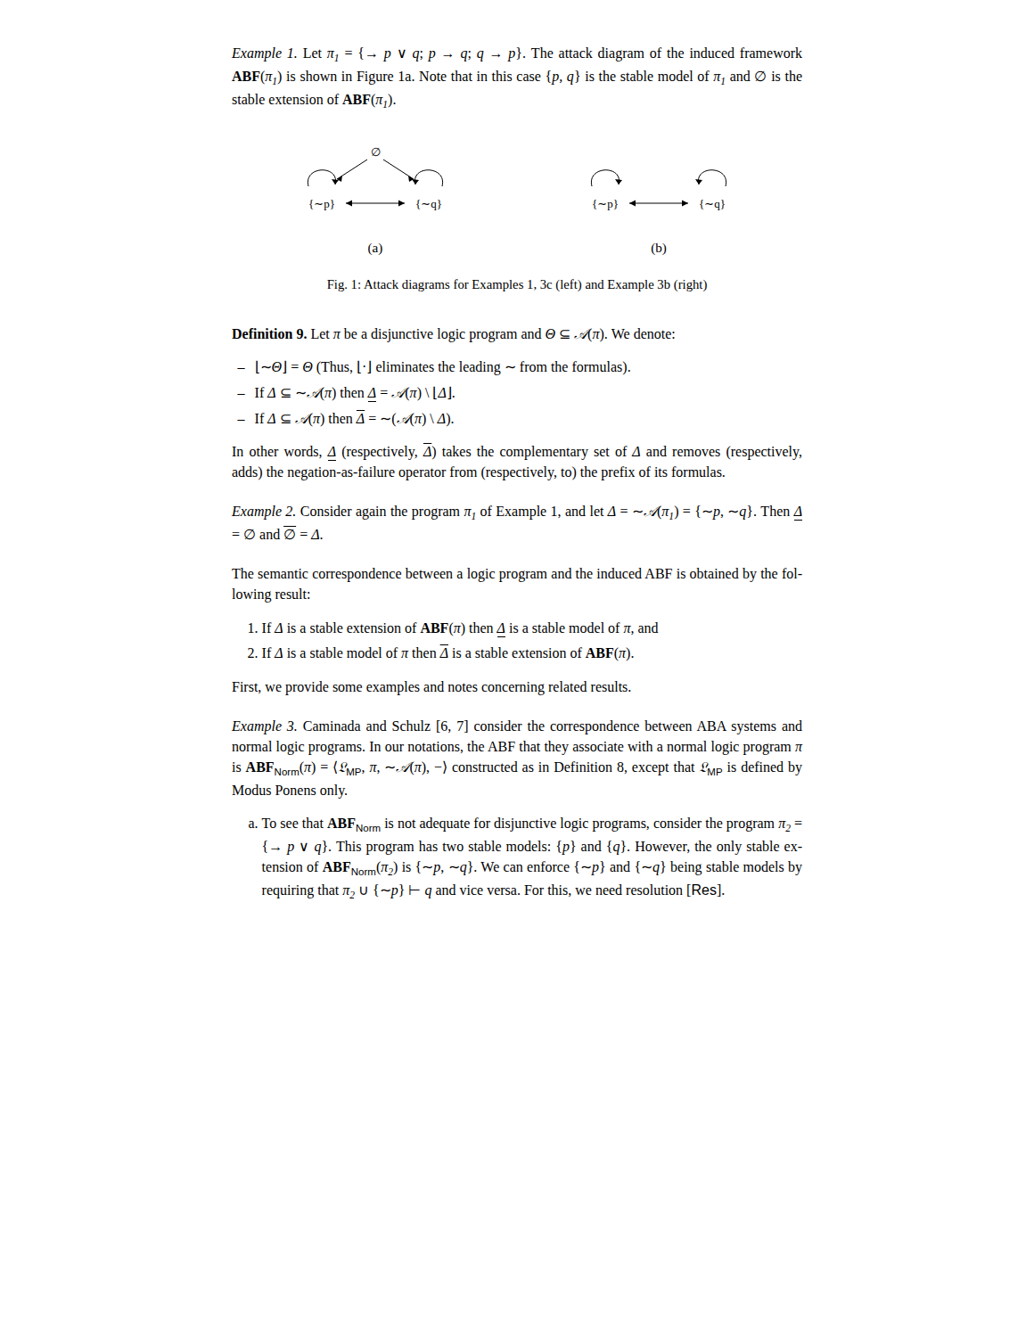Example 1. Let π1 = {→ p ∨ q; p → q; q → p}. The attack diagram of the induced framework ABF(π1) is shown in Figure 1a. Note that in this case {p, q} is the stable model of π1 and ∅ is the stable extension of ABF(π1).
∅ {∼p} {∼q}
(a)
{∼p} {∼q}
(b)
Fig. 1: Attack diagrams for Examples 1, 3c (left) and Example 3b (right)
Definition 9. Let π be a disjunctive logic program and Θ ⊆ 𝒜(π). We denote:
⌊∼Θ⌋ = Θ (Thus, ⌊·⌋ eliminates the leading ∼ from the formulas).
If Δ ⊆ ∼𝒜(π) then Δ = 𝒜(π) \ ⌊Δ⌋.
If Δ ⊆ 𝒜(π) then Δ = ∼(𝒜(π) \ Δ).
In other words, Δ (respectively, Δ) takes the complementary set of Δ and removes (respectively, adds) the negation-as-failure operator from (respectively, to) the prefix of its formulas.
Example 2. Consider again the program π1 of Example 1, and let Δ = ∼𝒜(π1) = {∼p, ∼q}. Then Δ = ∅ and ∅ = Δ.
The semantic correspondence between a logic program and the induced ABF is obtained by the following result:
If Δ is a stable extension of ABF(π) then Δ is a stable model of π, and
If Δ is a stable model of π then Δ is a stable extension of ABF(π).
First, we provide some examples and notes concerning related results.
Example 3. Caminada and Schulz [6, 7] consider the correspondence between ABA systems and normal logic programs. In our notations, the ABF that they associate with a normal logic program π is ABFNorm(π) = ⟨𝔏MP, π, ∼𝒜(π), −⟩ constructed as in Definition 8, except that 𝔏MP is defined by Modus Ponens only.
To see that ABFNorm is not adequate for disjunctive logic programs, consider the program π2 = {→ p ∨ q}. This program has two stable models: {p} and {q}. However, the only stable extension of ABFNorm(π2) is {∼p, ∼q}. We can enforce {∼p} and {∼q} being stable models by requiring that π2 ∪ {∼p} ⊢ q and vice versa. For this, we need resolution [Res].